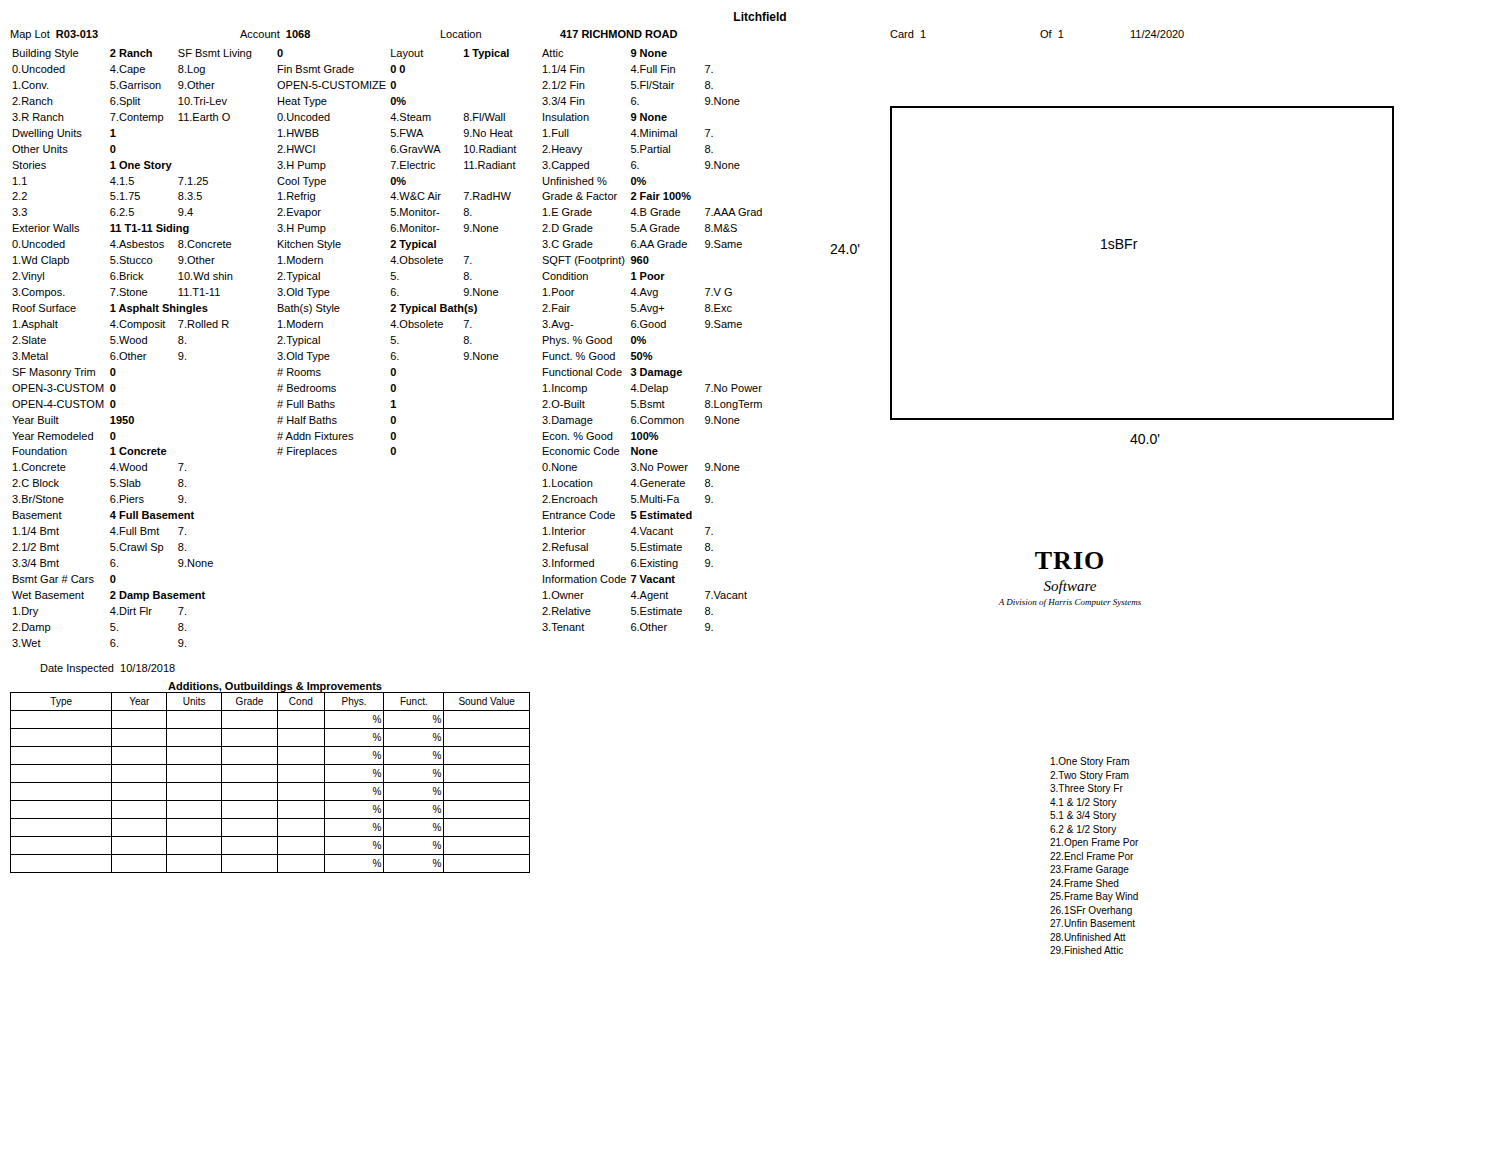Litchfield
Map Lot R03-013
Account 1068
Location
417 RICHMOND ROAD
Card 1
Of 1
11/24/2020
| Building Style | 2 Ranch | SF Bsmt Living | 0 | Layout | 1 Typical |
| 0.Uncoded | 4.Cape | 8.Log | Fin Bsmt Grade | 0 0 | |
| 1.Conv. | 5.Garrison | 9.Other | OPEN-5-CUSTOMIZE | 0 | |
| 2.Ranch | 6.Split | 10.Tri-Lev | Heat Type | 0% | |
| 3.R Ranch | 7.Contemp | 11.Earth O | 0.Uncoded | 4.Steam | 8.Fl/Wall |
| Dwelling Units | 1 | | 1.HWBB | 5.FWA | 9.No Heat |
| Other Units | 0 | | 2.HWCI | 6.GravWA | 10.Radiant |
| Stories | 1 One Story | 3.H Pump | 7.Electric | 11.Radiant |
| 1.1 | 4.1.5 | 7.1.25 | Cool Type | 0% | |
| 2.2 | 5.1.75 | 8.3.5 | 1.Refrig | 4.W&C Air | 7.RadHW |
| 3.3 | 6.2.5 | 9.4 | 2.Evapor | 5.Monitor- | 8. |
| Exterior Walls | 11 T1-11 Siding | 3.H Pump | 6.Monitor- | 9.None |
| 0.Uncoded | 4.Asbestos | 8.Concrete | Kitchen Style | 2 Typical |
| 1.Wd Clapb | 5.Stucco | 9.Other | 1.Modern | 4.Obsolete | 7. |
| 2.Vinyl | 6.Brick | 10.Wd shin | 2.Typical | 5. | 8. |
| 3.Compos. | 7.Stone | 11.T1-11 | 3.Old Type | 6. | 9.None |
| Roof Surface | 1 Asphalt Shingles | Bath(s) Style | 2 Typical Bath(s) |
| 1.Asphalt | 4.Composit | 7.Rolled R | 1.Modern | 4.Obsolete | 7. |
| 2.Slate | 5.Wood | 8. | 2.Typical | 5. | 8. |
| 3.Metal | 6.Other | 9. | 3.Old Type | 6. | 9.None |
| SF Masonry Trim | 0 | | # Rooms | 0 | |
| OPEN-3-CUSTOM | 0 | | # Bedrooms | 0 | |
| OPEN-4-CUSTOM | 0 | | # Full Baths | 1 | |
| Year Built | 1950 | | # Half Baths | 0 | |
| Year Remodeled | 0 | | # Addn Fixtures | 0 | |
| Foundation | 1 Concrete | # Fireplaces | 0 | |
| 1.Concrete | 4.Wood | 7. | | | |
| 2.C Block | 5.Slab | 8. | | | |
| 3.Br/Stone | 6.Piers | 9. | | | |
| Basement | 4 Full Basement | | | |
| 1.1/4 Bmt | 4.Full Bmt | 7. | | | |
| 2.1/2 Bmt | 5.Crawl Sp | 8. | | | |
| 3.3/4 Bmt | 6. | 9.None | | | |
| Bsmt Gar # Cars | 0 | | | | |
| Wet Basement | 2 Damp Basement | | | |
| 1.Dry | 4.Dirt Flr | 7. | | | |
| 2.Damp | 5. | 8. | | | |
| 3.Wet | 6. | 9. | | | |
Date Inspected 10/18/2018
Additions, Outbuildings & Improvements
| Type | Year | Units | Grade | Cond | Phys. | Funct. | Sound Value |
| --- | --- | --- | --- | --- | --- | --- | --- |
| | | | | | % | % | |
| | | | | | % | % | |
| | | | | | % | % | |
| | | | | | % | % | |
| | | | | | % | % | |
| | | | | | % | % | |
| | | | | | % | % | |
| | | | | | % | % | |
| | | | | | % | % | |
| Attic | 9 None |
| 1.1/4 Fin | 4.Full Fin | 7. |
| 2.1/2 Fin | 5.Fl/Stair | 8. |
| 3.3/4 Fin | 6. | 9.None |
| Insulation | 9 None |
| 1.Full | 4.Minimal | 7. |
| 2.Heavy | 5.Partial | 8. |
| 3.Capped | 6. | 9.None |
| Unfinished % | 0% |
| Grade & Factor | 2 Fair 100% |
| 1.E Grade | 4.B Grade | 7.AAA Grad |
| 2.D Grade | 5.A Grade | 8.M&S |
| 3.C Grade | 6.AA Grade | 9.Same |
| SQFT (Footprint) | 960 |
| Condition | 1 Poor |
| 1.Poor | 4.Avg | 7.V G |
| 2.Fair | 5.Avg+ | 8.Exc |
| 3.Avg- | 6.Good | 9.Same |
| Phys. % Good | 0% |
| Funct. % Good | 50% |
| Functional Code | 3 Damage |
| 1.Incomp | 4.Delap | 7.No Power |
| 2.O-Built | 5.Bsmt | 8.LongTerm |
| 3.Damage | 6.Common | 9.None |
| Econ. % Good | 100% |
| Economic Code | None |
| 0.None | 3.No Power | 9.None |
| 1.Location | 4.Generate | 8. |
| 2.Encroach | 5.Multi-Fa | 9. |
| Entrance Code | 5 Estimated |
| 1.Interior | 4.Vacant | 7. |
| 2.Refusal | 5.Estimate | 8. |
| 3.Informed | 6.Existing | 9. |
| Information Code | 7 Vacant |
| 1.Owner | 4.Agent | 7.Vacant |
| 2.Relative | 5.Estimate | 8. |
| 3.Tenant | 6.Other | 9. |
24.0'
40.0'
1sBFr
TRIO
Software
A Division of Harris Computer Systems
1.One Story Fram
2.Two Story Fram
3.Three Story Fr
4.1 & 1/2 Story
5.1 & 3/4 Story
6.2 & 1/2 Story
21.Open Frame Por
22.Encl Frame Por
23.Frame Garage
24.Frame Shed
25.Frame Bay Wind
26.1SFr Overhang
27.Unfin Basement
28.Unfinished Att
29.Finished Attic